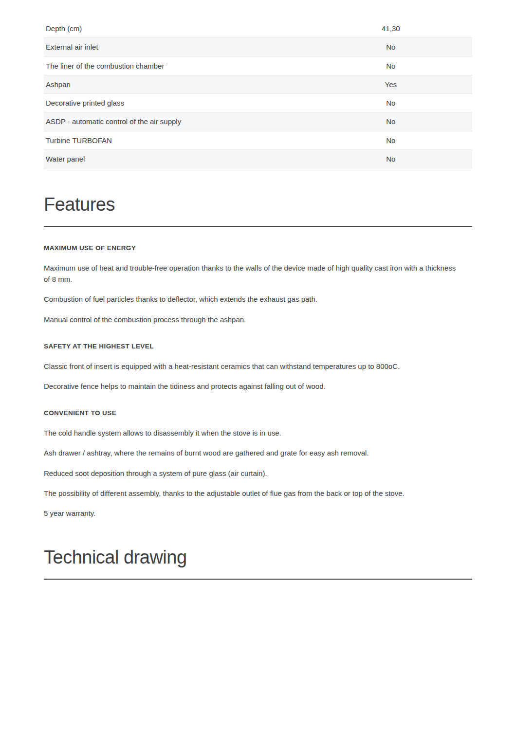| Depth (cm) | 41,30 |
| External air inlet | No |
| The liner of the combustion chamber | No |
| Ashpan | Yes |
| Decorative printed glass | No |
| ASDP - automatic control of the air supply | No |
| Turbine TURBOFAN | No |
| Water panel | No |
Features
Maximum use of energy
Maximum use of heat and trouble-free operation thanks to the walls of the device made of high quality cast iron with a thickness of 8 mm.
Combustion of fuel particles thanks to deflector, which extends the exhaust gas path.
Manual control of the combustion process through the ashpan.
Safety at the highest level
Classic front of insert is equipped with a heat-resistant ceramics that can withstand temperatures up to 800oC.
Decorative fence helps to maintain the tidiness and protects against falling out of wood.
Convenient to use
The cold handle system allows to disassembly it when the stove is in use.
Ash drawer / ashtray, where the remains of burnt wood are gathered and grate for easy ash removal.
Reduced soot deposition through a system of pure glass (air curtain).
The possibility of different assembly, thanks to the adjustable outlet of flue gas from the back or top of the stove.
5 year warranty.
Technical drawing